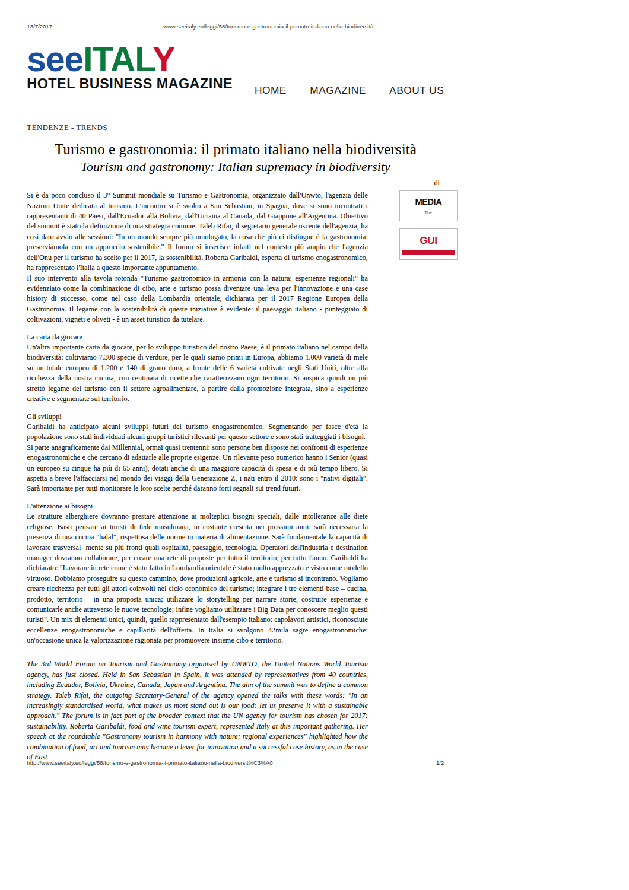13/7/2017 www.seeitaly.eu/leggi/58/turismo-e-gastronomia-il-primato-italiano-nella-biodiversità
see ITAL Y HOTEL BUSINESS MAGAZINE
HOME MAGAZINE ABOUT US
TENDENZE - TRENDS
Turismo e gastronomia: il primato italiano nella biodiversità
Tourism and gastronomy: Italian supremacy in biodiversity
di
MEDIA
The
GUI
Si è da poco concluso il 3° Summit mondiale su Turismo e Gastronomia, organizzato dall'Unwto, l'agenzia delle Nazioni Unite dedicata al turismo. L'incontro si è svolto a San Sebastian, in Spagna, dove si sono incontrati i rappresentanti di 40 Paesi, dall'Ecuador alla Bolivia, dall'Ucraina al Canada, dal Giappone all'Argentina. Obiettivo del summit è stato la definizione di una strategia comune. Taleb Rifai, il segretario generale uscente dell'agenzia, ha così dato avvio alle sessioni: "In un mondo sempre più omologato, la cosa che più ci distingue è la gastronomia: preserviamola con un approccio sostenibile." Il forum si inserisce infatti nel contesto più ampio che l'agenzia dell'Onu per il turismo ha scelto per il 2017, la sostenibilità. Roberta Garibaldi, esperta di turismo enogastronomico, ha rappresentato l'Italia a questo importante appuntamento.
Il suo intervento alla tavola rotonda "Turismo gastronomico in armonia con la natura: esperienze regionali" ha evidenziato come la combinazione di cibo, arte e turismo possa diventare una leva per l'innovazione e una case history di successo, come nel caso della Lombardia orientale, dichiarata per il 2017 Regione Europea della Gastronomia. Il legame con la sostenibilità di queste iniziative è evidente: il paesaggio italiano - punteggiato di coltivazioni, vigneti e oliveti - è un asset turistico da tutelare.
La carta da giocare
Un'altra importante carta da giocare, per lo sviluppo turistico del nostro Paese, è il primato italiano nel campo della biodiversità: coltiviamo 7.300 specie di verdure, per le quali siamo primi in Europa, abbiamo 1.000 varietà di mele su un totale europeo di 1.200 e 140 di grano duro, a fronte delle 6 varietà coltivate negli Stati Uniti, oltre alla ricchezza della nostra cucina, con centinaia di ricette che caratterizzano ogni territorio. Si auspica quindi un più stretto legame del turismo con il settore agroalimentare, a partire dalla promozione integrata, sino a esperienze creative e segmentate sul territorio.
Gli sviluppi
Garibaldi ha anticipato alcuni sviluppi futuri del turismo enogastronomico. Segmentando per fasce d'età la popolazione sono stati individuati alcuni gruppi turistici rilevanti per questo settore e sono stati tratteggiati i bisogni.
Si parte anagraficamente dai Millennial, ormai quasi trentenni: sono persone ben disposte nei confronti di esperienze enogastronomiche e che cercano di adattarle alle proprie esigenze. Un rilevante peso numerico hanno i Senior (quasi un europeo su cinque ha più di 65 anni), dotati anche di una maggiore capacità di spesa e di più tempo libero. Si aspetta a breve l'affacciarsi nel mondo dei viaggi della Generazione Z, i nati entro il 2010: sono i "nativi digitali". Sarà importante per tutti monitorare le loro scelte perché daranno forti segnali sui trend futuri.
L'attenzione ai bisogni
Le strutture alberghiere dovranno prestare attenzione ai molteplici bisogni speciali, dalle intolleranze alle diete religiose. Basti pensare ai turisti di fede musulmana, in costante crescita nei prossimi anni: sarà necessaria la presenza di una cucina "halal", rispettosa delle norme in materia di alimentazione. Sarà fondamentale la capacità di lavorare trasversal- mente su più fronti quali ospitalità, paesaggio, tecnologia. Operatori dell'industria e destination manager dovranno collaborare, per creare una rete di proposte per tutto il territorio, per tutto l'anno. Garibaldi ha dichiarato: "Lavorare in rete come è stato fatto in Lombardia orientale è stato molto apprezzato e visto come modello virtuoso. Dobbiamo proseguire su questo cammino, dove produzioni agricole, arte e turismo si incontrano. Vogliamo creare ricchezza per tutti gli attori coinvolti nel ciclo economico del turismo; integrare i tre elementi base – cucina, prodotto, territorio – in una proposta unica; utilizzare lo storytelling per narrare storie, costruire esperienze e comunicarle anche attraverso le nuove tecnologie; infine vogliamo utilizzare i Big Data per conoscere meglio questi turisti". Un mix di elementi unici, quindi, quello rappresentato dall'esempio italiano: capolavori artistici, riconosciute eccellenze enogastronomiche e capillarità dell'offerta. In Italia si svolgono 42mila sagre enogastronomiche: un'occasione unica la valorizzazione ragionata per promuovere insieme cibo e territorio.
The 3rd World Forum on Tourism and Gastronomy organised by UNWTO, the United Nations World Tourism agency, has just closed. Held in San Sebastian in Spain, it was attended by representatives from 40 countries, including Ecuador, Bolivia, Ukraine, Canada, Japan and Argentina. The aim of the summit was to define a common strategy. Taleb Rifai, the outgoing Secretary-General of the agency opened the talks with these words: "In an increasingly standardised world, what makes us most stand out is our food: let us preserve it with a sustainable approach." The forum is in fact part of the broader context that the UN agency for tourism has chosen for 2017: sustainability. Roberta Garibaldi, food and wine tourism expert, represented Italy at this important gathering. Her speech at the roundtable "Gastronomy tourism in harmony with nature: regional experiences" highlighted how the combination of food, art and tourism may become a lever for innovation and a successful case history, as in the case of East
http://www.seeitaly.eu/leggi/58/turismo-e-gastronomia-il-primato-italiano-nella-biodiversit%C3%A0 1/2